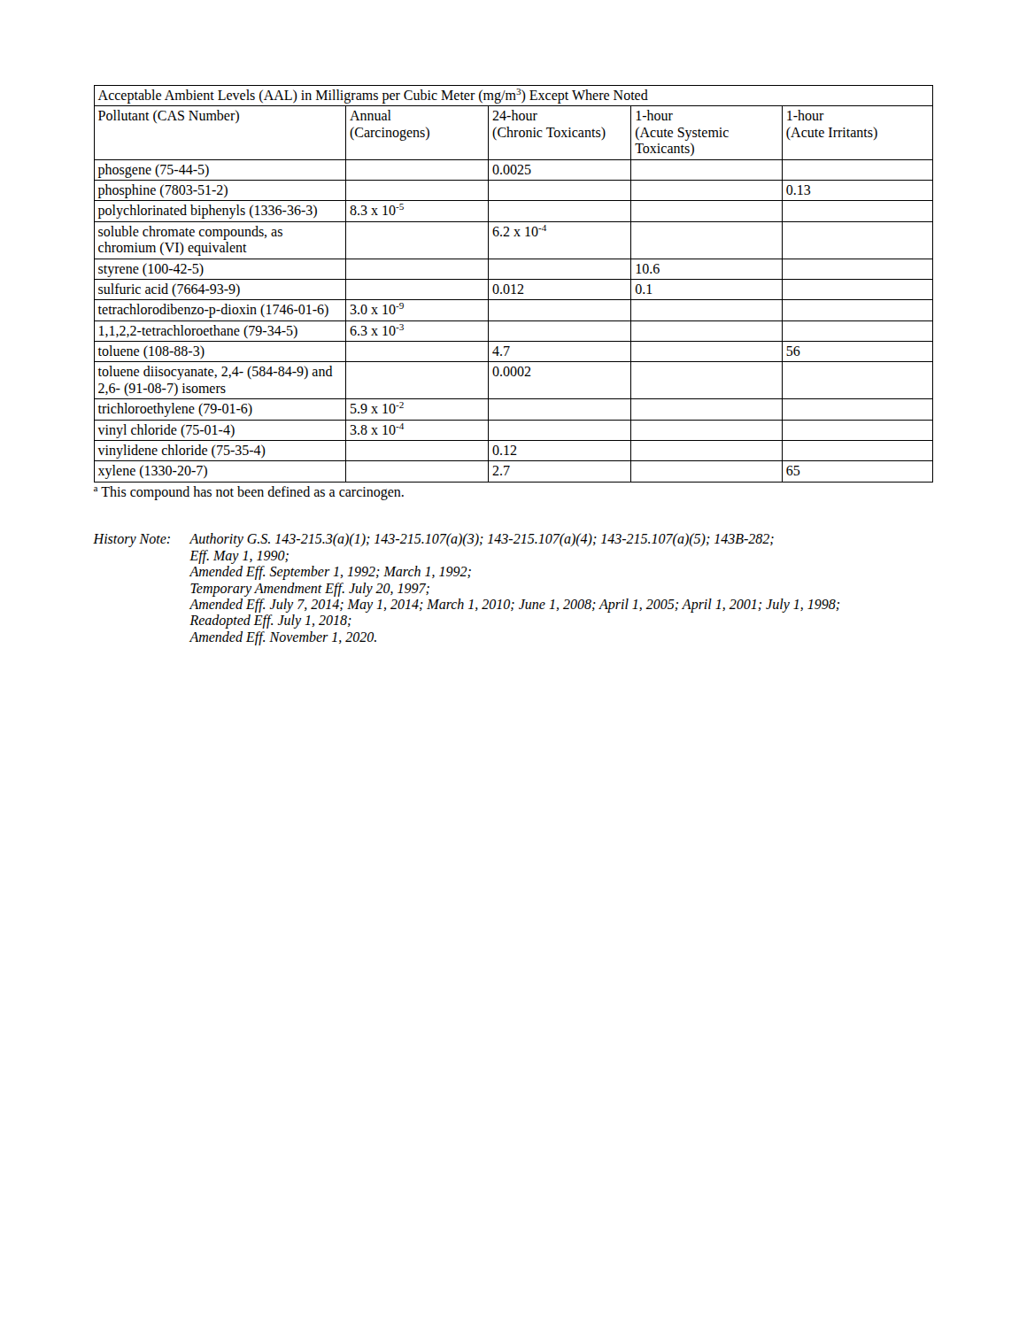| Acceptable Ambient Levels (AAL) in Milligrams per Cubic Meter (mg/m 3 ) Except Where Noted |
| Pollutant (CAS Number) | Annual (Carcinogens) | 24-hour (Chronic Toxicants) | 1-hour (Acute Systemic Toxicants) | 1-hour (Acute Irritants) |
| phosgene (75-44-5) | | 0.0025 | | |
| phosphine (7803-51-2) | | | | 0.13 |
| polychlorinated biphenyls (1336-36-3) | 8.3 x 10 -5 | | | |
| soluble chromate compounds, as chromium (VI) equivalent | | 6.2 x 10 -4 | | |
| styrene (100-42-5) | | | 10.6 | |
| sulfuric acid (7664-93-9) | | 0.012 | 0.1 | |
| tetrachlorodibenzo-p-dioxin (1746-01-6) | 3.0 x 10 -9 | | | |
| 1,1,2,2-tetrachloroethane (79-34-5) | 6.3 x 10 -3 | | | |
| toluene (108-88-3) | | 4.7 | | 56 |
| toluene diisocyanate, 2,4- (584-84-9) and 2,6- (91-08-7) isomers | | 0.0002 | | |
| trichloroethylene (79-01-6) | 5.9 x 10 -2 | | | |
| vinyl chloride (75-01-4) | 3.8 x 10 -4 | | | |
| vinylidene chloride (75-35-4) | | 0.12 | | |
| xylene (1330-20-7) | | 2.7 | | 65 |
a This compound has not been defined as a carcinogen.
History Note:
Authority G.S. 143-215.3(a)(1); 143-215.107(a)(3); 143-215.107(a)(4); 143-215.107(a)(5); 143B-282;
Eff. May 1, 1990;
Amended Eff. September 1, 1992; March 1, 1992;
Temporary Amendment Eff. July 20, 1997;
Amended Eff. July 7, 2014; May 1, 2014; March 1, 2010; June 1, 2008; April 1, 2005; April 1, 2001; July 1, 1998;
Readopted Eff. July 1, 2018;
Amended Eff. November 1, 2020.